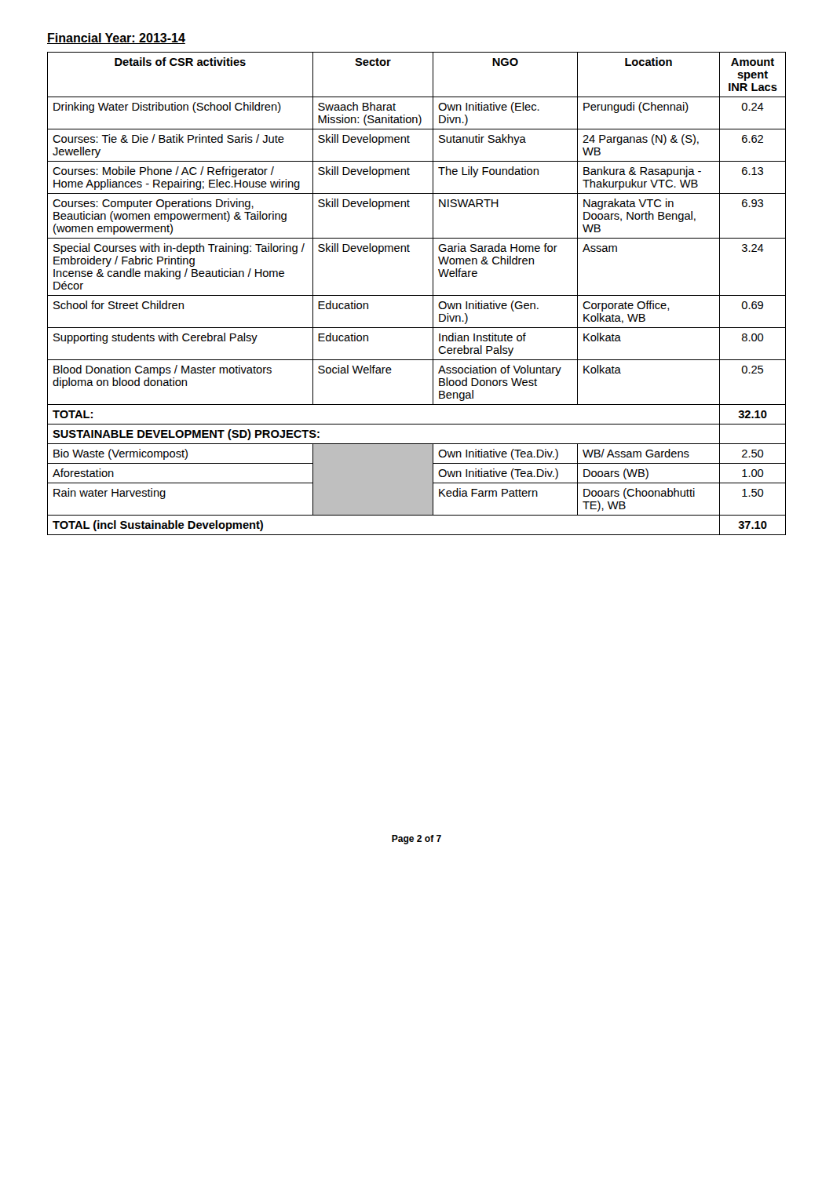Financial Year: 2013-14
| Details of CSR activities | Sector | NGO | Location | Amount spent INR Lacs |
| --- | --- | --- | --- | --- |
| Drinking Water Distribution (School Children) | Swaach Bharat Mission: (Sanitation) | Own Initiative (Elec. Divn.) | Perungudi (Chennai) | 0.24 |
| Courses: Tie & Die / Batik Printed Saris / Jute Jewellery | Skill Development | Sutanutir Sakhya | 24 Parganas (N) & (S), WB | 6.62 |
| Courses: Mobile Phone / AC / Refrigerator / Home Appliances - Repairing; Elec.House wiring | Skill Development | The Lily Foundation | Bankura & Rasapunja - Thakurpukur VTC. WB | 6.13 |
| Courses: Computer Operations Driving, Beautician (women empowerment) & Tailoring (women empowerment) | Skill Development | NISWARTH | Nagrakata VTC in Dooars, North Bengal, WB | 6.93 |
| Special Courses with in-depth Training: Tailoring / Embroidery / Fabric Printing Incense & candle making / Beautician / Home Décor | Skill Development | Garia Sarada Home for Women & Children Welfare | Assam | 3.24 |
| School for Street Children | Education | Own Initiative (Gen. Divn.) | Corporate Office, Kolkata, WB | 0.69 |
| Supporting students with Cerebral Palsy | Education | Indian Institute of Cerebral Palsy | Kolkata | 8.00 |
| Blood Donation Camps / Master motivators diploma on blood donation | Social Welfare | Association of Voluntary Blood Donors West Bengal | Kolkata | 0.25 |
| TOTAL: | 32.10 |
| SUSTAINABLE DEVELOPMENT (SD) PROJECTS: | |
| Bio Waste (Vermicompost) | | Own Initiative (Tea.Div.) | WB/ Assam Gardens | 2.50 |
| Aforestation | Own Initiative (Tea.Div.) | Dooars (WB) | 1.00 |
| Rain water Harvesting | Kedia Farm Pattern | Dooars (Choonabhutti TE), WB | 1.50 |
| TOTAL (incl Sustainable Development) | 37.10 |
Page 2 of 7